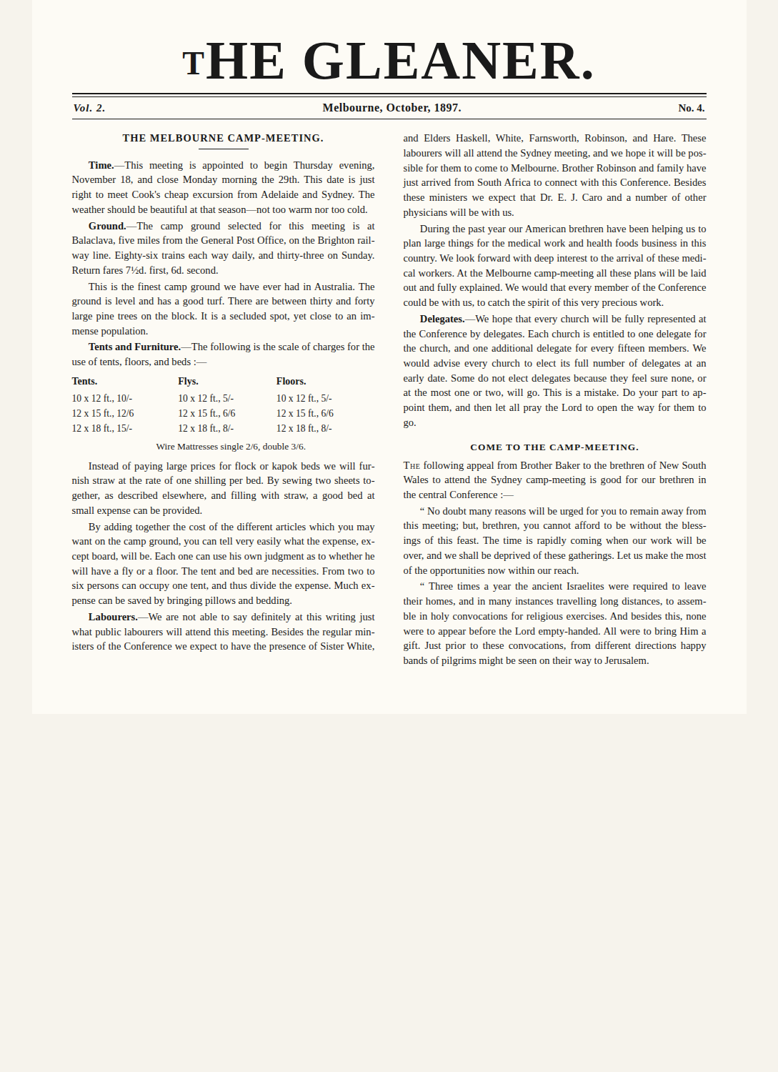THE GLEANER.
Vol. 2. Melbourne, October, 1897. No. 4.
The Melbourne Camp-Meeting.
Time.—This meeting is appointed to begin Thursday evening, November 18, and close Monday morning the 29th. This date is just right to meet Cook's cheap excursion from Adelaide and Sydney. The weather should be beautiful at that season—not too warm nor too cold.
Ground.—The camp ground selected for this meeting is at Balaclava, five miles from the General Post Office, on the Brighton railway line. Eighty-six trains each way daily, and thirty-three on Sunday. Return fares 7½d. first, 6d. second.
This is the finest camp ground we have ever had in Australia. The ground is level and has a good turf. There are between thirty and forty large pine trees on the block. It is a secluded spot, yet close to an immense population.
Tents and Furniture.—The following is the scale of charges for the use of tents, floors, and beds :—
| Tents. | Flys. | Floors. |
| --- | --- | --- |
| 10 x 12 ft., 10/- | 10 x 12 ft., 5/- | 10 x 12 ft., 5/- |
| 12 x 15 ft., 12/6 | 12 x 15 ft., 6/6 | 12 x 15 ft., 6/6 |
| 12 x 18 ft., 15/- | 12 x 18 ft., 8/- | 12 x 18 ft., 8/- |
Wire Mattresses single 2/6, double 3/6.
Instead of paying large prices for flock or kapok beds we will furnish straw at the rate of one shilling per bed. By sewing two sheets together, as described elsewhere, and filling with straw, a good bed at small expense can be provided.
By adding together the cost of the different articles which you may want on the camp ground, you can tell very easily what the expense, except board, will be. Each one can use his own judgment as to whether he will have a fly or a floor. The tent and bed are necessities. From two to six persons can occupy one tent, and thus divide the expense. Much expense can be saved by bringing pillows and bedding.
Labourers.—We are not able to say definitely at this writing just what public labourers will attend this meeting. Besides the regular ministers of the Conference we expect to have the presence of Sister White, and Elders Haskell, White, Farnsworth, Robinson, and Hare. These labourers will all attend the Sydney meeting, and we hope it will be possible for them to come to Melbourne. Brother Robinson and family have just arrived from South Africa to connect with this Conference. Besides these ministers we expect that Dr. E. J. Caro and a number of other physicians will be with us.
During the past year our American brethren have been helping us to plan large things for the medical work and health foods business in this country. We look forward with deep interest to the arrival of these medical workers. At the Melbourne camp-meeting all these plans will be laid out and fully explained. We would that every member of the Conference could be with us, to catch the spirit of this very precious work.
Delegates.—We hope that every church will be fully represented at the Conference by delegates. Each church is entitled to one delegate for the church, and one additional delegate for every fifteen members. We would advise every church to elect its full number of delegates at an early date. Some do not elect delegates because they feel sure none, or at the most one or two, will go. This is a mistake. Do your part to appoint them, and then let all pray the Lord to open the way for them to go.
Come to the Camp-Meeting.
The following appeal from Brother Baker to the brethren of New South Wales to attend the Sydney camp-meeting is good for our brethren in the central Conference :—
“ No doubt many reasons will be urged for you to remain away from this meeting; but, brethren, you cannot afford to be without the blessings of this feast. The time is rapidly coming when our work will be over, and we shall be deprived of these gatherings. Let us make the most of the opportunities now within our reach.
“ Three times a year the ancient Israelites were required to leave their homes, and in many instances travelling long distances, to assemble in holy convocations for religious exercises. And besides this, none were to appear before the Lord empty-handed. All were to bring Him a gift. Just prior to these convocations, from different directions happy bands of pilgrims might be seen on their way to Jerusalem.